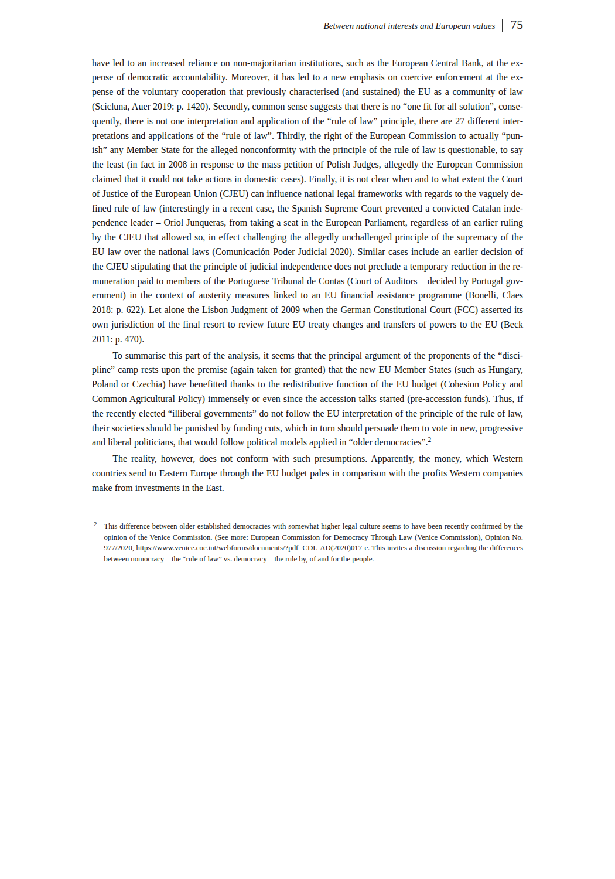Between national interests and European values 75
have led to an increased reliance on non-majoritarian institutions, such as the European Central Bank, at the expense of democratic accountability. Moreover, it has led to a new emphasis on coercive enforcement at the expense of the voluntary cooperation that previously characterised (and sustained) the EU as a community of law (Scicluna, Auer 2019: p. 1420). Secondly, common sense suggests that there is no “one fit for all solution”, consequently, there is not one interpretation and application of the “rule of law” principle, there are 27 different interpretations and applications of the “rule of law”. Thirdly, the right of the European Commission to actually “punish” any Member State for the alleged nonconformity with the principle of the rule of law is questionable, to say the least (in fact in 2008 in response to the mass petition of Polish Judges, allegedly the European Commission claimed that it could not take actions in domestic cases). Finally, it is not clear when and to what extent the Court of Justice of the European Union (CJEU) can influence national legal frameworks with regards to the vaguely defined rule of law (interestingly in a recent case, the Spanish Supreme Court prevented a convicted Catalan independence leader – Oriol Junqueras, from taking a seat in the European Parliament, regardless of an earlier ruling by the CJEU that allowed so, in effect challenging the allegedly unchallenged principle of the supremacy of the EU law over the national laws (Comunicación Poder Judicial 2020). Similar cases include an earlier decision of the CJEU stipulating that the principle of judicial independence does not preclude a temporary reduction in the remuneration paid to members of the Portuguese Tribunal de Contas (Court of Auditors – decided by Portugal government) in the context of austerity measures linked to an EU financial assistance programme (Bonelli, Claes 2018: p. 622). Let alone the Lisbon Judgment of 2009 when the German Constitutional Court (FCC) asserted its own jurisdiction of the final resort to review future EU treaty changes and transfers of powers to the EU (Beck 2011: p. 470).
To summarise this part of the analysis, it seems that the principal argument of the proponents of the “discipline” camp rests upon the premise (again taken for granted) that the new EU Member States (such as Hungary, Poland or Czechia) have benefitted thanks to the redistributive function of the EU budget (Cohesion Policy and Common Agricultural Policy) immensely or even since the accession talks started (pre-accession funds). Thus, if the recently elected “illiberal governments” do not follow the EU interpretation of the principle of the rule of law, their societies should be punished by funding cuts, which in turn should persuade them to vote in new, progressive and liberal politicians, that would follow political models applied in “older democracies”.2
The reality, however, does not conform with such presumptions. Apparently, the money, which Western countries send to Eastern Europe through the EU budget pales in comparison with the profits Western companies make from investments in the East.
This difference between older established democracies with somewhat higher legal culture seems to have been recently confirmed by the opinion of the Venice Commission. (See more: European Commission for Democracy Through Law (Venice Commission), Opinion No. 977/2020, https://www.venice.coe.int/webforms/documents/?pdf=CDL-AD(2020)017-e. This invites a discussion regarding the differences between nomocracy – the “rule of law” vs. democracy – the rule by, of and for the people.